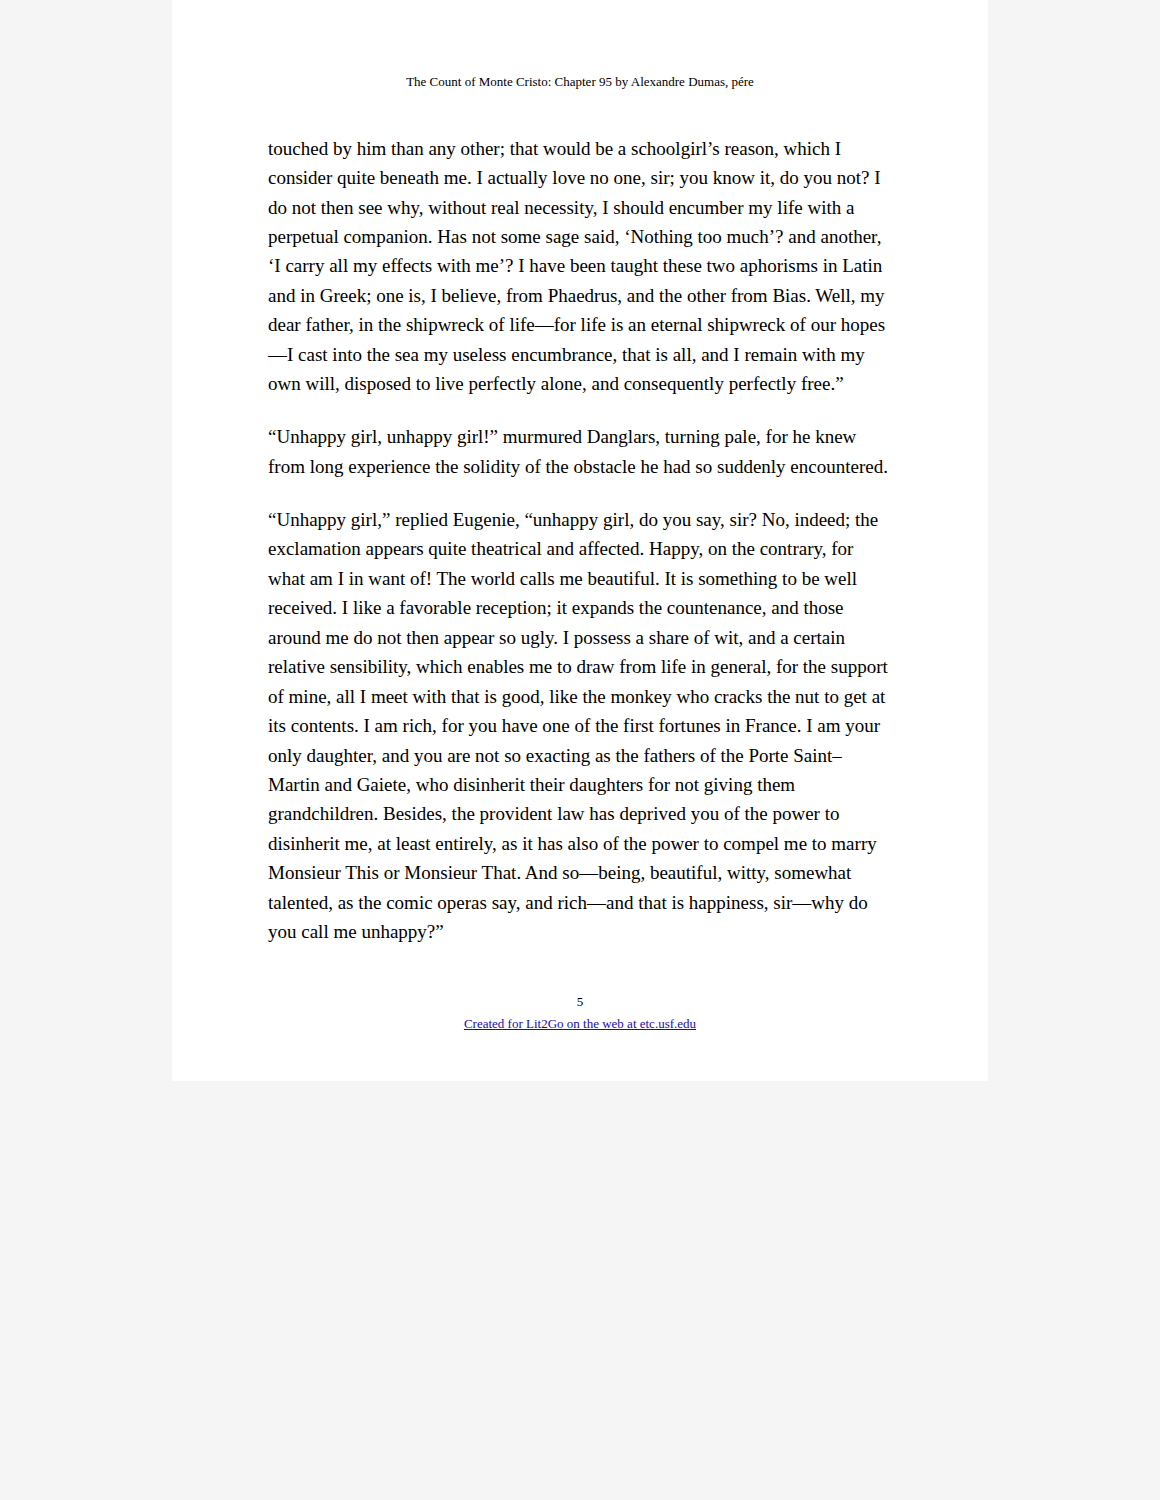The Count of Monte Cristo: Chapter 95 by Alexandre Dumas, pére
touched by him than any other; that would be a schoolgirl’s reason, which I consider quite beneath me. I actually love no one, sir; you know it, do you not? I do not then see why, without real necessity, I should encumber my life with a perpetual companion. Has not some sage said, ‘Nothing too much’? and another, ‘I carry all my effects with me’? I have been taught these two aphorisms in Latin and in Greek; one is, I believe, from Phaedrus, and the other from Bias. Well, my dear father, in the shipwreck of life—for life is an eternal shipwreck of our hopes—I cast into the sea my useless encumbrance, that is all, and I remain with my own will, disposed to live perfectly alone, and consequently perfectly free.”
“Unhappy girl, unhappy girl!” murmured Danglars, turning pale, for he knew from long experience the solidity of the obstacle he had so suddenly encountered.
“Unhappy girl,” replied Eugenie, “unhappy girl, do you say, sir? No, indeed; the exclamation appears quite theatrical and affected. Happy, on the contrary, for what am I in want of! The world calls me beautiful. It is something to be well received. I like a favorable reception; it expands the countenance, and those around me do not then appear so ugly. I possess a share of wit, and a certain relative sensibility, which enables me to draw from life in general, for the support of mine, all I meet with that is good, like the monkey who cracks the nut to get at its contents. I am rich, for you have one of the first fortunes in France. I am your only daughter, and you are not so exacting as the fathers of the Porte Saint–Martin and Gaiete, who disinherit their daughters for not giving them grandchildren. Besides, the provident law has deprived you of the power to disinherit me, at least entirely, as it has also of the power to compel me to marry Monsieur This or Monsieur That. And so—being, beautiful, witty, somewhat talented, as the comic operas say, and rich—and that is happiness, sir—why do you call me unhappy?”
5
Created for Lit2Go on the web at etc.usf.edu